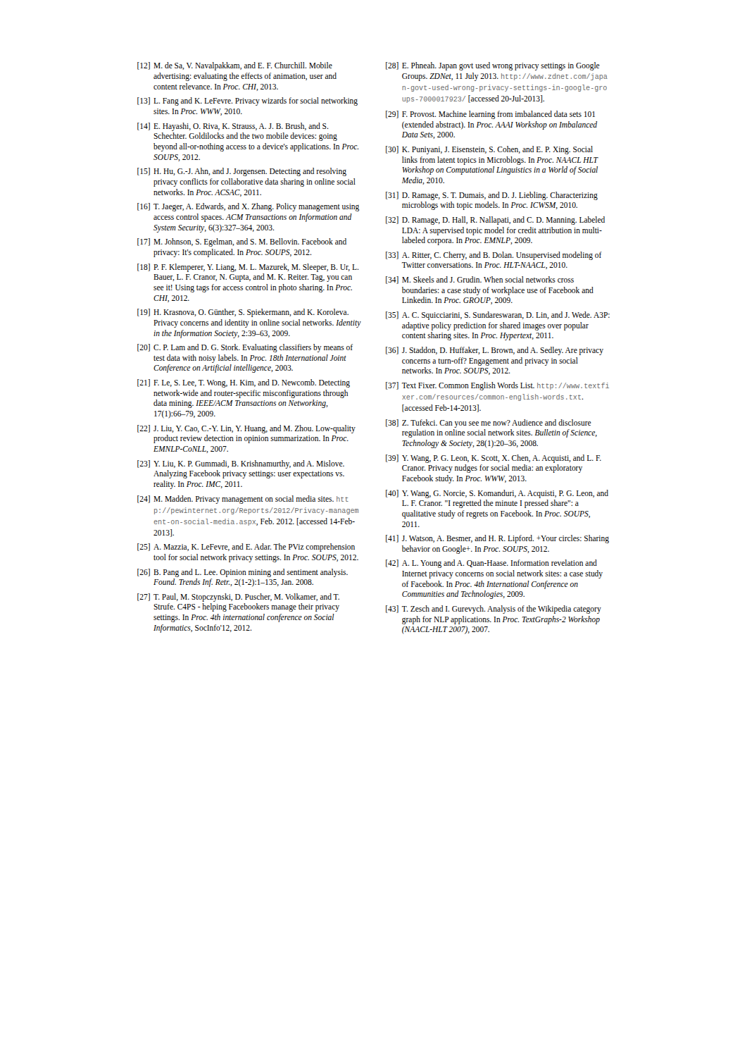[12]
M. de Sa, V. Navalpakkam, and E. F. Churchill. Mobile advertising: evaluating the effects of animation, user and content relevance. In Proc. CHI, 2013.
[13]
L. Fang and K. LeFevre. Privacy wizards for social networking sites. In Proc. WWW, 2010.
[14]
E. Hayashi, O. Riva, K. Strauss, A. J. B. Brush, and S. Schechter. Goldilocks and the two mobile devices: going beyond all-or-nothing access to a device's applications. In Proc. SOUPS, 2012.
[15]
H. Hu, G.-J. Ahn, and J. Jorgensen. Detecting and resolving privacy conflicts for collaborative data sharing in online social networks. In Proc. ACSAC, 2011.
[16]
T. Jaeger, A. Edwards, and X. Zhang. Policy management using access control spaces. ACM Transactions on Information and System Security, 6(3):327–364, 2003.
[17]
M. Johnson, S. Egelman, and S. M. Bellovin. Facebook and privacy: It's complicated. In Proc. SOUPS, 2012.
[18]
P. F. Klemperer, Y. Liang, M. L. Mazurek, M. Sleeper, B. Ur, L. Bauer, L. F. Cranor, N. Gupta, and M. K. Reiter. Tag, you can see it! Using tags for access control in photo sharing. In Proc. CHI, 2012.
[19]
H. Krasnova, O. Günther, S. Spiekermann, and K. Koroleva. Privacy concerns and identity in online social networks. Identity in the Information Society, 2:39–63, 2009.
[20]
C. P. Lam and D. G. Stork. Evaluating classifiers by means of test data with noisy labels. In Proc. 18th International Joint Conference on Artificial intelligence, 2003.
[21]
F. Le, S. Lee, T. Wong, H. Kim, and D. Newcomb. Detecting network-wide and router-specific misconfigurations through data mining. IEEE/ACM Transactions on Networking, 17(1):66–79, 2009.
[22]
J. Liu, Y. Cao, C.-Y. Lin, Y. Huang, and M. Zhou. Low-quality product review detection in opinion summarization. In Proc. EMNLP-CoNLL, 2007.
[23]
Y. Liu, K. P. Gummadi, B. Krishnamurthy, and A. Mislove. Analyzing Facebook privacy settings: user expectations vs. reality. In Proc. IMC, 2011.
[24]
M. Madden. Privacy management on social media sites. http://pewinternet.org/Reports/2012/Privacy-management-on-social-media.aspx, Feb. 2012. [accessed 14-Feb-2013].
[25]
A. Mazzia, K. LeFevre, and E. Adar. The PViz comprehension tool for social network privacy settings. In Proc. SOUPS, 2012.
[26]
B. Pang and L. Lee. Opinion mining and sentiment analysis. Found. Trends Inf. Retr., 2(1-2):1–135, Jan. 2008.
[27]
T. Paul, M. Stopczynski, D. Puscher, M. Volkamer, and T. Strufe. C4PS - helping Facebookers manage their privacy settings. In Proc. 4th international conference on Social Informatics, SocInfo'12, 2012.
[28]
E. Phneah. Japan govt used wrong privacy settings in Google Groups. ZDNet, 11 July 2013. http://www.zdnet.com/japan-govt-used-wrong-privacy-settings-in-google-groups-7000017923/ [accessed 20-Jul-2013].
[29]
F. Provost. Machine learning from imbalanced data sets 101 (extended abstract). In Proc. AAAI Workshop on Imbalanced Data Sets, 2000.
[30]
K. Puniyani, J. Eisenstein, S. Cohen, and E. P. Xing. Social links from latent topics in Microblogs. In Proc. NAACL HLT Workshop on Computational Linguistics in a World of Social Media, 2010.
[31]
D. Ramage, S. T. Dumais, and D. J. Liebling. Characterizing microblogs with topic models. In Proc. ICWSM, 2010.
[32]
D. Ramage, D. Hall, R. Nallapati, and C. D. Manning. Labeled LDA: A supervised topic model for credit attribution in multi-labeled corpora. In Proc. EMNLP, 2009.
[33]
A. Ritter, C. Cherry, and B. Dolan. Unsupervised modeling of Twitter conversations. In Proc. HLT-NAACL, 2010.
[34]
M. Skeels and J. Grudin. When social networks cross boundaries: a case study of workplace use of Facebook and Linkedin. In Proc. GROUP, 2009.
[35]
A. C. Squicciarini, S. Sundareswaran, D. Lin, and J. Wede. A3P: adaptive policy prediction for shared images over popular content sharing sites. In Proc. Hypertext, 2011.
[36]
J. Staddon, D. Huffaker, L. Brown, and A. Sedley. Are privacy concerns a turn-off? Engagement and privacy in social networks. In Proc. SOUPS, 2012.
[37]
Text Fixer. Common English Words List. http://www.textfixer.com/resources/common-english-words.txt. [accessed Feb-14-2013].
[38]
Z. Tufekci. Can you see me now? Audience and disclosure regulation in online social network sites. Bulletin of Science, Technology & Society, 28(1):20–36, 2008.
[39]
Y. Wang, P. G. Leon, K. Scott, X. Chen, A. Acquisti, and L. F. Cranor. Privacy nudges for social media: an exploratory Facebook study. In Proc. WWW, 2013.
[40]
Y. Wang, G. Norcie, S. Komanduri, A. Acquisti, P. G. Leon, and L. F. Cranor. "I regretted the minute I pressed share": a qualitative study of regrets on Facebook. In Proc. SOUPS, 2011.
[41]
J. Watson, A. Besmer, and H. R. Lipford. +Your circles: Sharing behavior on Google+. In Proc. SOUPS, 2012.
[42]
A. L. Young and A. Quan-Haase. Information revelation and Internet privacy concerns on social network sites: a case study of Facebook. In Proc. 4th International Conference on Communities and Technologies, 2009.
[43]
T. Zesch and I. Gurevych. Analysis of the Wikipedia category graph for NLP applications. In Proc. TextGraphs-2 Workshop (NAACL-HLT 2007), 2007.